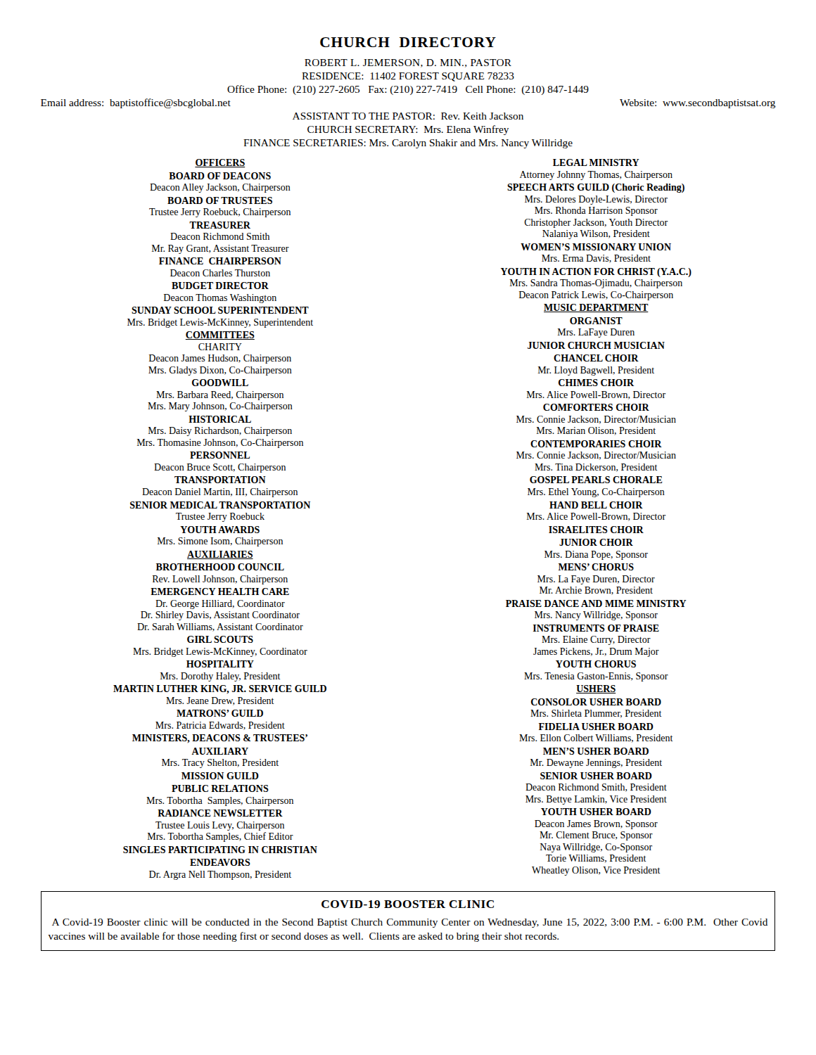CHURCH DIRECTORY
ROBERT L. JEMERSON, D. MIN., PASTOR
RESIDENCE: 11402 FOREST SQUARE 78233
Office Phone: (210) 227-2605 Fax: (210) 227-7419 Cell Phone: (210) 847-1449
Email address: baptistoffice@sbcglobal.net
Website: www.secondbaptistsat.org
ASSISTANT TO THE PASTOR: Rev. Keith Jackson
CHURCH SECRETARY: Mrs. Elena Winfrey
FINANCE SECRETARIES: Mrs. Carolyn Shakir and Mrs. Nancy Willridge
OFFICERS
BOARD OF DEACONS
Deacon Alley Jackson, Chairperson
BOARD OF TRUSTEES
Trustee Jerry Roebuck, Chairperson
TREASURER
Deacon Richmond Smith
Mr. Ray Grant, Assistant Treasurer
FINANCE CHAIRPERSON
Deacon Charles Thurston
BUDGET DIRECTOR
Deacon Thomas Washington
SUNDAY SCHOOL SUPERINTENDENT
Mrs. Bridget Lewis-McKinney, Superintendent
COMMITTEES
CHARITY
Deacon James Hudson, Chairperson
Mrs. Gladys Dixon, Co-Chairperson
GOODWILL
Mrs. Barbara Reed, Chairperson
Mrs. Mary Johnson, Co-Chairperson
HISTORICAL
Mrs. Daisy Richardson, Chairperson
Mrs. Thomasine Johnson, Co-Chairperson
PERSONNEL
Deacon Bruce Scott, Chairperson
TRANSPORTATION
Deacon Daniel Martin, III, Chairperson
SENIOR MEDICAL TRANSPORTATION
Trustee Jerry Roebuck
YOUTH AWARDS
Mrs. Simone Isom, Chairperson
AUXILIARIES
BROTHERHOOD COUNCIL
Rev. Lowell Johnson, Chairperson
EMERGENCY HEALTH CARE
Dr. George Hilliard, Coordinator
Dr. Shirley Davis, Assistant Coordinator
Dr. Sarah Williams, Assistant Coordinator
GIRL SCOUTS
Mrs. Bridget Lewis-McKinney, Coordinator
HOSPITALITY
Mrs. Dorothy Haley, President
MARTIN LUTHER KING, JR. SERVICE GUILD
Mrs. Jeane Drew, President
MATRONS’ GUILD
Mrs. Patricia Edwards, President
MINISTERS, DEACONS & TRUSTEES’
AUXILIARY
Mrs. Tracy Shelton, President
MISSION GUILD
PUBLIC RELATIONS
Mrs. Tobortha Samples, Chairperson
RADIANCE NEWSLETTER
Trustee Louis Levy, Chairperson
Mrs. Tobortha Samples, Chief Editor
SINGLES PARTICIPATING IN CHRISTIAN
ENDEAVORS
Dr. Argra Nell Thompson, President
LEGAL MINISTRY
Attorney Johnny Thomas, Chairperson
SPEECH ARTS GUILD (Choric Reading)
Mrs. Delores Doyle-Lewis, Director
Mrs. Rhonda Harrison Sponsor
Christopher Jackson, Youth Director
Nalaniya Wilson, President
WOMEN’S MISSIONARY UNION
Mrs. Erma Davis, President
YOUTH IN ACTION FOR CHRIST (Y.A.C.)
Mrs. Sandra Thomas-Ojimadu, Chairperson
Deacon Patrick Lewis, Co-Chairperson
MUSIC DEPARTMENT
ORGANIST
Mrs. LaFaye Duren
JUNIOR CHURCH MUSICIAN
CHANCEL CHOIR
Mr. Lloyd Bagwell, President
CHIMES CHOIR
Mrs. Alice Powell-Brown, Director
COMFORTERS CHOIR
Mrs. Connie Jackson, Director/Musician
Mrs. Marian Olison, President
CONTEMPORARIES CHOIR
Mrs. Connie Jackson, Director/Musician
Mrs. Tina Dickerson, President
GOSPEL PEARLS CHORALE
Mrs. Ethel Young, Co-Chairperson
HAND BELL CHOIR
Mrs. Alice Powell-Brown, Director
ISRAELITES CHOIR
JUNIOR CHOIR
Mrs. Diana Pope, Sponsor
MENS’ CHORUS
Mrs. La Faye Duren, Director
Mr. Archie Brown, President
PRAISE DANCE AND MIME MINISTRY
Mrs. Nancy Willridge, Sponsor
INSTRUMENTS OF PRAISE
Mrs. Elaine Curry, Director
James Pickens, Jr., Drum Major
YOUTH CHORUS
Mrs. Tenesia Gaston-Ennis, Sponsor
USHERS
CONSOLOR USHER BOARD
Mrs. Shirleta Plummer, President
FIDELIA USHER BOARD
Mrs. Ellon Colbert Williams, President
MEN’S USHER BOARD
Mr. Dewayne Jennings, President
SENIOR USHER BOARD
Deacon Richmond Smith, President
Mrs. Bettye Lamkin, Vice President
YOUTH USHER BOARD
Deacon James Brown, Sponsor
Mr. Clement Bruce, Sponsor
Naya Willridge, Co-Sponsor
Torie Williams, President
Wheatley Olison, Vice President
COVID-19 BOOSTER CLINIC
A Covid-19 Booster clinic will be conducted in the Second Baptist Church Community Center on Wednesday, June 15, 2022, 3:00 P.M. - 6:00 P.M. Other Covid vaccines will be available for those needing first or second doses as well. Clients are asked to bring their shot records.